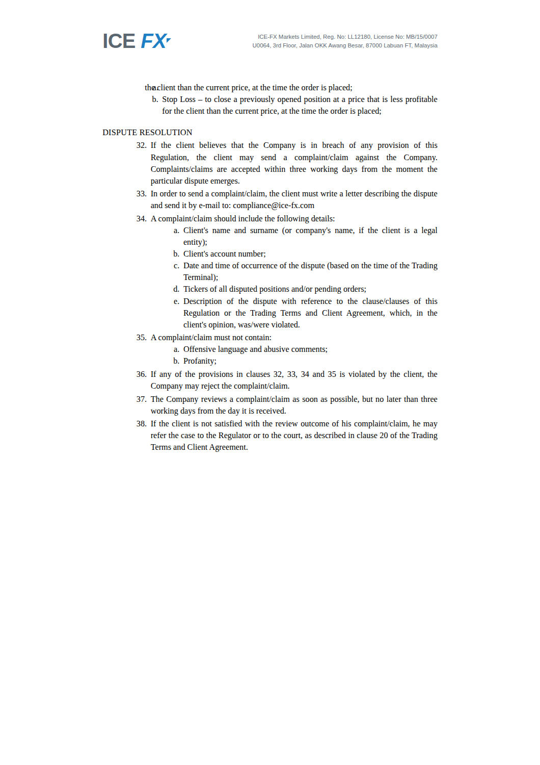ICE FX
ICE-FX Markets Limited, Reg. No: LL12180, License No: MB/15/0007
U0064, 3rd Floor, Jalan OKK Awang Besar, 87000 Labuan FT, Malaysia
the client than the current price, at the time the order is placed;
Stop Loss – to close a previously opened position at a price that is less profitable for the client than the current price, at the time the order is placed;
DISPUTE RESOLUTION
If the client believes that the Company is in breach of any provision of this Regulation, the client may send a complaint/claim against the Company. Complaints/claims are accepted within three working days from the moment the particular dispute emerges.
In order to send a complaint/claim, the client must write a letter describing the dispute and send it by e-mail to: compliance@ice-fx.com
A complaint/claim should include the following details:
Client's name and surname (or company's name, if the client is a legal entity);
Client's account number;
Date and time of occurrence of the dispute (based on the time of the Trading Terminal);
Tickers of all disputed positions and/or pending orders;
Description of the dispute with reference to the clause/clauses of this Regulation or the Trading Terms and Client Agreement, which, in the client's opinion, was/were violated.
A complaint/claim must not contain:
Offensive language and abusive comments;
Profanity;
If any of the provisions in clauses 32, 33, 34 and 35 is violated by the client, the Company may reject the complaint/claim.
The Company reviews a complaint/claim as soon as possible, but no later than three working days from the day it is received.
If the client is not satisfied with the review outcome of his complaint/claim, he may refer the case to the Regulator or to the court, as described in clause 20 of the Trading Terms and Client Agreement.